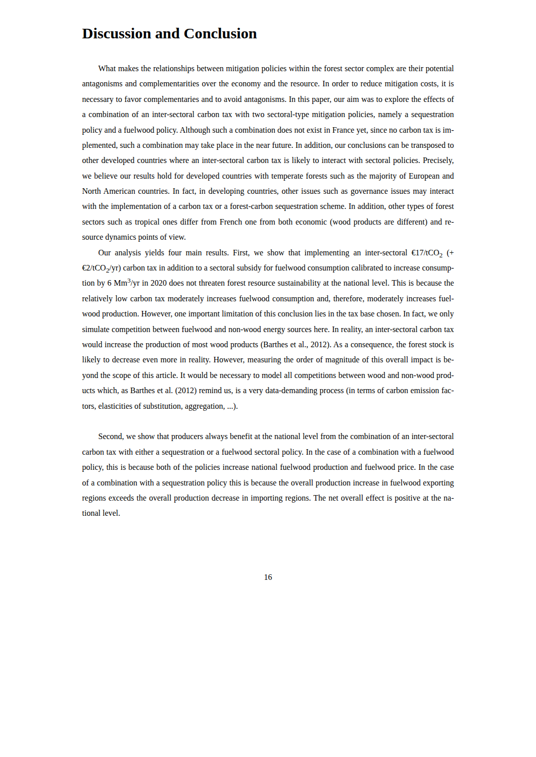Discussion and Conclusion
What makes the relationships between mitigation policies within the forest sector complex are their potential antagonisms and complementarities over the economy and the resource. In order to reduce mitigation costs, it is necessary to favor complementaries and to avoid antagonisms. In this paper, our aim was to explore the effects of a combination of an inter-sectoral carbon tax with two sectoral-type mitigation policies, namely a sequestration policy and a fuelwood policy. Although such a combination does not exist in France yet, since no carbon tax is implemented, such a combination may take place in the near future. In addition, our conclusions can be transposed to other developed countries where an inter-sectoral carbon tax is likely to interact with sectoral policies. Precisely, we believe our results hold for developed countries with temperate forests such as the majority of European and North American countries. In fact, in developing countries, other issues such as governance issues may interact with the implementation of a carbon tax or a forest-carbon sequestration scheme. In addition, other types of forest sectors such as tropical ones differ from French one from both economic (wood products are different) and resource dynamics points of view.
Our analysis yields four main results. First, we show that implementing an inter-sectoral €17/tCO2 (+€2/tCO2/yr) carbon tax in addition to a sectoral subsidy for fuelwood consumption calibrated to increase consumption by 6 Mm3/yr in 2020 does not threaten forest resource sustainability at the national level. This is because the relatively low carbon tax moderately increases fuelwood consumption and, therefore, moderately increases fuelwood production. However, one important limitation of this conclusion lies in the tax base chosen. In fact, we only simulate competition between fuelwood and non-wood energy sources here. In reality, an inter-sectoral carbon tax would increase the production of most wood products (Barthes et al., 2012). As a consequence, the forest stock is likely to decrease even more in reality. However, measuring the order of magnitude of this overall impact is beyond the scope of this article. It would be necessary to model all competitions between wood and non-wood products which, as Barthes et al. (2012) remind us, is a very data-demanding process (in terms of carbon emission factors, elasticities of substitution, aggregation, ...).
Second, we show that producers always benefit at the national level from the combination of an inter-sectoral carbon tax with either a sequestration or a fuelwood sectoral policy. In the case of a combination with a fuelwood policy, this is because both of the policies increase national fuelwood production and fuelwood price. In the case of a combination with a sequestration policy this is because the overall production increase in fuelwood exporting regions exceeds the overall production decrease in importing regions. The net overall effect is positive at the national level.
16